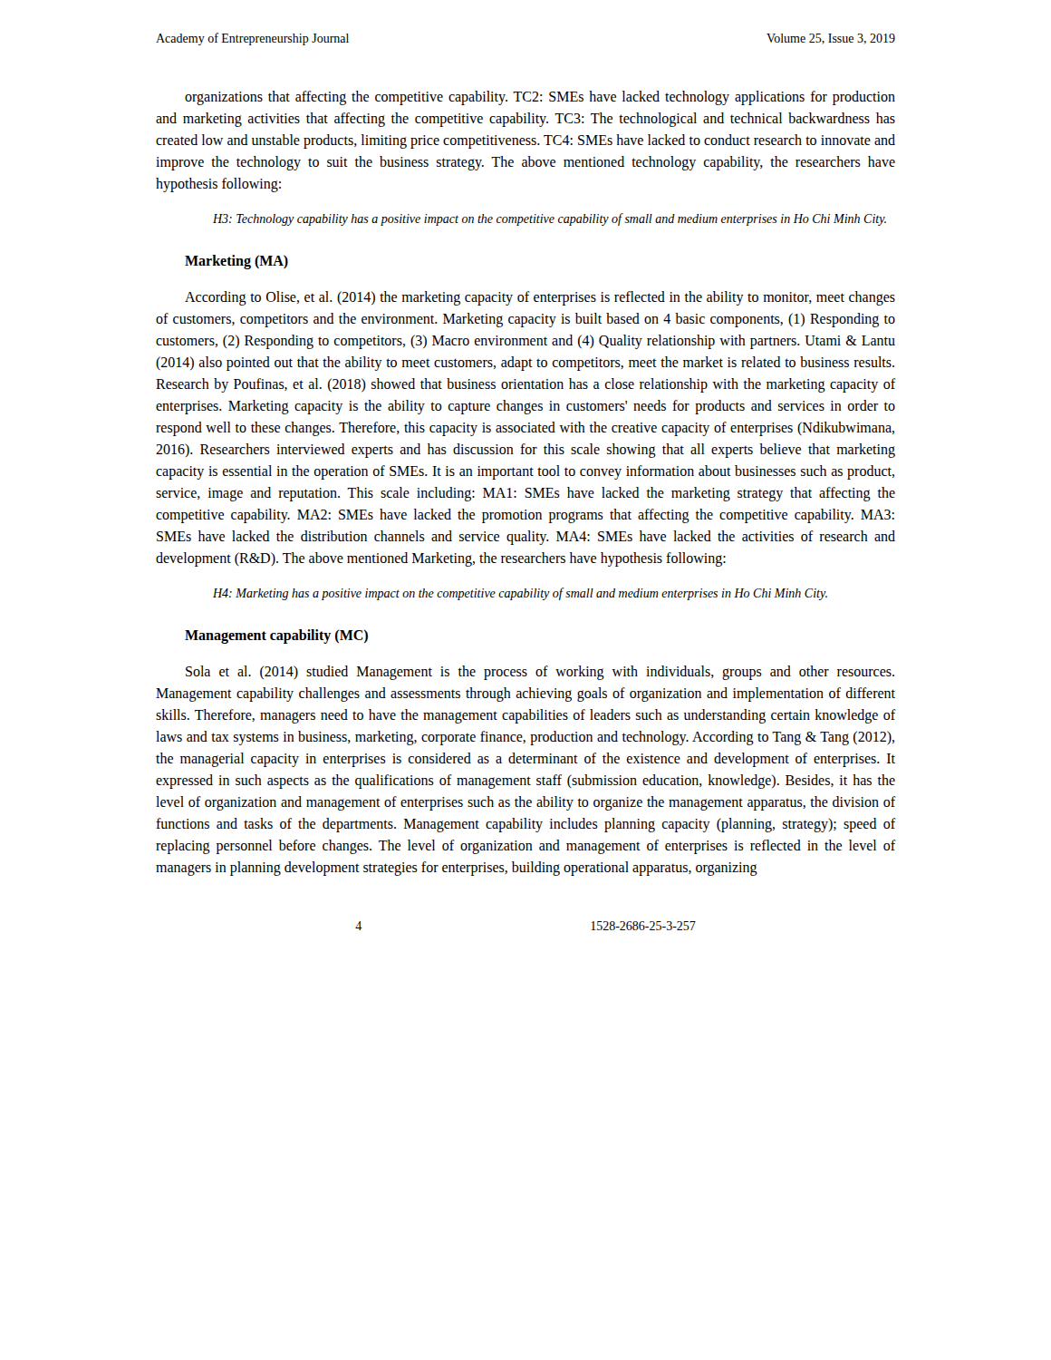Academy of Entrepreneurship Journal Volume 25, Issue 3, 2019
organizations that affecting the competitive capability. TC2: SMEs have lacked technology applications for production and marketing activities that affecting the competitive capability. TC3: The technological and technical backwardness has created low and unstable products, limiting price competitiveness. TC4: SMEs have lacked to conduct research to innovate and improve the technology to suit the business strategy. The above mentioned technology capability, the researchers have hypothesis following:
H3: Technology capability has a positive impact on the competitive capability of small and medium enterprises in Ho Chi Minh City.
Marketing (MA)
According to Olise, et al. (2014) the marketing capacity of enterprises is reflected in the ability to monitor, meet changes of customers, competitors and the environment. Marketing capacity is built based on 4 basic components, (1) Responding to customers, (2) Responding to competitors, (3) Macro environment and (4) Quality relationship with partners. Utami & Lantu (2014) also pointed out that the ability to meet customers, adapt to competitors, meet the market is related to business results. Research by Poufinas, et al. (2018) showed that business orientation has a close relationship with the marketing capacity of enterprises. Marketing capacity is the ability to capture changes in customers' needs for products and services in order to respond well to these changes. Therefore, this capacity is associated with the creative capacity of enterprises (Ndikubwimana, 2016). Researchers interviewed experts and has discussion for this scale showing that all experts believe that marketing capacity is essential in the operation of SMEs. It is an important tool to convey information about businesses such as product, service, image and reputation. This scale including: MA1: SMEs have lacked the marketing strategy that affecting the competitive capability. MA2: SMEs have lacked the promotion programs that affecting the competitive capability. MA3: SMEs have lacked the distribution channels and service quality. MA4: SMEs have lacked the activities of research and development (R&D). The above mentioned Marketing, the researchers have hypothesis following:
H4: Marketing has a positive impact on the competitive capability of small and medium enterprises in Ho Chi Minh City.
Management capability (MC)
Sola et al. (2014) studied Management is the process of working with individuals, groups and other resources. Management capability challenges and assessments through achieving goals of organization and implementation of different skills. Therefore, managers need to have the management capabilities of leaders such as understanding certain knowledge of laws and tax systems in business, marketing, corporate finance, production and technology. According to Tang & Tang (2012), the managerial capacity in enterprises is considered as a determinant of the existence and development of enterprises. It expressed in such aspects as the qualifications of management staff (submission education, knowledge). Besides, it has the level of organization and management of enterprises such as the ability to organize the management apparatus, the division of functions and tasks of the departments. Management capability includes planning capacity (planning, strategy); speed of replacing personnel before changes. The level of organization and management of enterprises is reflected in the level of managers in planning development strategies for enterprises, building operational apparatus, organizing
4 1528-2686-25-3-257